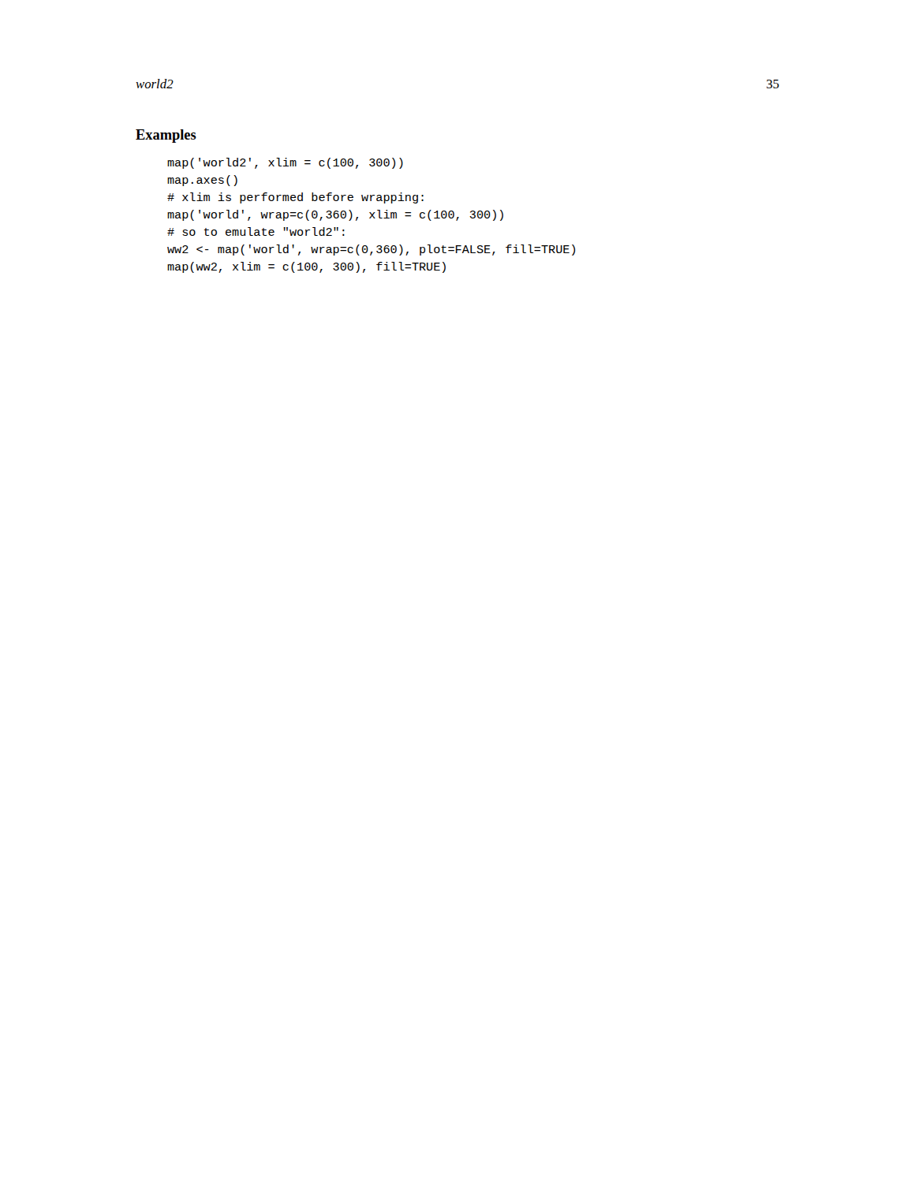world2 35
Examples
map('world2', xlim = c(100, 300))
map.axes()
# xlim is performed before wrapping:
map('world', wrap=c(0,360), xlim = c(100, 300))
# so to emulate "world2":
ww2 <- map('world', wrap=c(0,360), plot=FALSE, fill=TRUE)
map(ww2, xlim = c(100, 300), fill=TRUE)